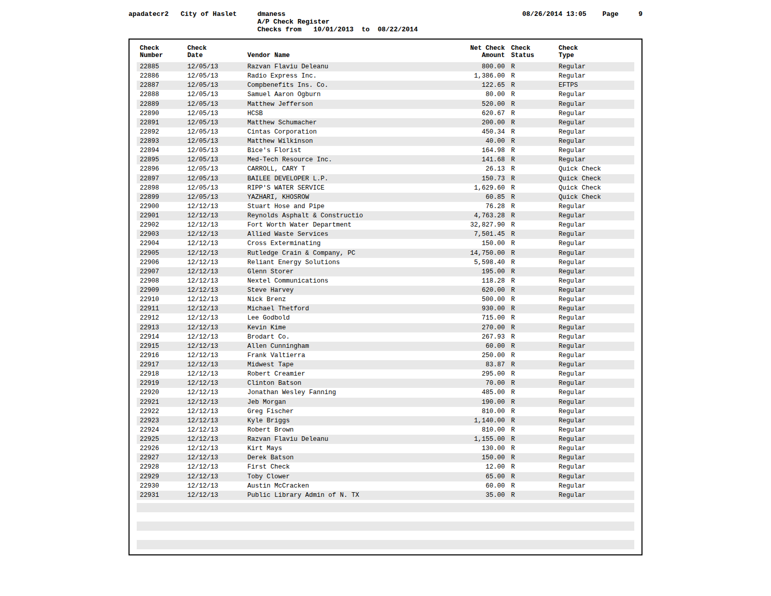apadatecr2 City of Haslet
dmaness A/P Check Register Checks from 10/01/2013 to 08/22/2014
08/26/2014 13:05 Page 9
| Check Number | Check Date | Vendor Name | Net Check Amount | Check Status | Check Type |
| --- | --- | --- | --- | --- | --- |
| 22885 | 12/05/13 | Razvan Flaviu Deleanu | 800.00 | R | Regular |
| 22886 | 12/05/13 | Radio Express Inc. | 1,386.00 | R | Regular |
| 22887 | 12/05/13 | Compbenefits Ins. Co. | 122.65 | R | EFTPS |
| 22888 | 12/05/13 | Samuel Aaron Ogburn | 80.00 | R | Regular |
| 22889 | 12/05/13 | Matthew Jefferson | 520.00 | R | Regular |
| 22890 | 12/05/13 | HCSB | 620.67 | R | Regular |
| 22891 | 12/05/13 | Matthew Schumacher | 200.00 | R | Regular |
| 22892 | 12/05/13 | Cintas Corporation | 450.34 | R | Regular |
| 22893 | 12/05/13 | Matthew Wilkinson | 40.00 | R | Regular |
| 22894 | 12/05/13 | Bice's Florist | 164.98 | R | Regular |
| 22895 | 12/05/13 | Med-Tech Resource Inc. | 141.68 | R | Regular |
| 22896 | 12/05/13 | CARROLL, CARY T | 26.13 | R | Quick Check |
| 22897 | 12/05/13 | BAILEE DEVELOPER L.P. | 150.73 | R | Quick Check |
| 22898 | 12/05/13 | RIPP'S WATER SERVICE | 1,629.60 | R | Quick Check |
| 22899 | 12/05/13 | YAZHARI, KHOSROW | 60.85 | R | Quick Check |
| 22900 | 12/12/13 | Stuart Hose and Pipe | 76.28 | R | Regular |
| 22901 | 12/12/13 | Reynolds Asphalt & Constructio | 4,763.28 | R | Regular |
| 22902 | 12/12/13 | Fort Worth Water Department | 32,827.90 | R | Regular |
| 22903 | 12/12/13 | Allied Waste Services | 7,501.45 | R | Regular |
| 22904 | 12/12/13 | Cross Exterminating | 150.00 | R | Regular |
| 22905 | 12/12/13 | Rutledge Crain & Company, PC | 14,750.00 | R | Regular |
| 22906 | 12/12/13 | Reliant Energy Solutions | 5,598.40 | R | Regular |
| 22907 | 12/12/13 | Glenn Storer | 195.00 | R | Regular |
| 22908 | 12/12/13 | Nextel Communications | 118.28 | R | Regular |
| 22909 | 12/12/13 | Steve Harvey | 620.00 | R | Regular |
| 22910 | 12/12/13 | Nick Brenz | 500.00 | R | Regular |
| 22911 | 12/12/13 | Michael Thetford | 930.00 | R | Regular |
| 22912 | 12/12/13 | Lee Godbold | 715.00 | R | Regular |
| 22913 | 12/12/13 | Kevin Kime | 270.00 | R | Regular |
| 22914 | 12/12/13 | Brodart Co. | 267.93 | R | Regular |
| 22915 | 12/12/13 | Allen Cunningham | 60.00 | R | Regular |
| 22916 | 12/12/13 | Frank Valtierra | 250.00 | R | Regular |
| 22917 | 12/12/13 | Midwest Tape | 83.87 | R | Regular |
| 22918 | 12/12/13 | Robert Creamier | 295.00 | R | Regular |
| 22919 | 12/12/13 | Clinton Batson | 70.00 | R | Regular |
| 22920 | 12/12/13 | Jonathan Wesley Fanning | 485.00 | R | Regular |
| 22921 | 12/12/13 | Jeb Morgan | 190.00 | R | Regular |
| 22922 | 12/12/13 | Greg Fischer | 810.00 | R | Regular |
| 22923 | 12/12/13 | Kyle Briggs | 1,140.00 | R | Regular |
| 22924 | 12/12/13 | Robert Brown | 810.00 | R | Regular |
| 22925 | 12/12/13 | Razvan Flaviu Deleanu | 1,155.00 | R | Regular |
| 22926 | 12/12/13 | Kirt Mays | 130.00 | R | Regular |
| 22927 | 12/12/13 | Derek Batson | 150.00 | R | Regular |
| 22928 | 12/12/13 | First Check | 12.00 | R | Regular |
| 22929 | 12/12/13 | Toby Clower | 65.00 | R | Regular |
| 22930 | 12/12/13 | Austin McCracken | 60.00 | R | Regular |
| 22931 | 12/12/13 | Public Library Admin of N. TX | 35.00 | R | Regular |